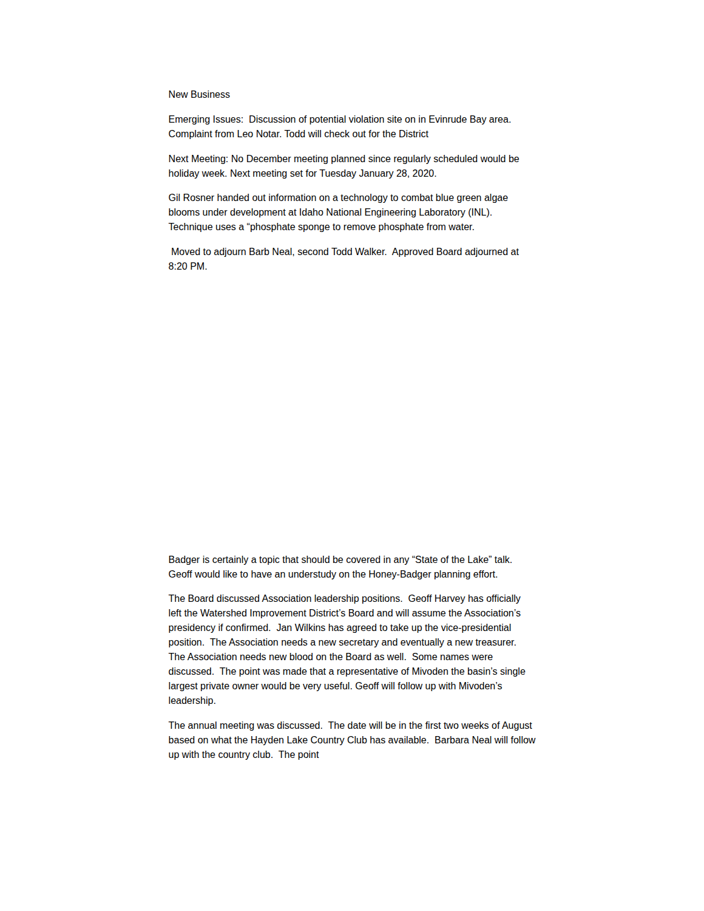New Business
Emerging Issues: Discussion of potential violation site on in Evinrude Bay area. Complaint from Leo Notar. Todd will check out for the District
Next Meeting: No December meeting planned since regularly scheduled would be holiday week. Next meeting set for Tuesday January 28, 2020.
Gil Rosner handed out information on a technology to combat blue green algae blooms under development at Idaho National Engineering Laboratory (INL). Technique uses a “phosphate sponge to remove phosphate from water.
Moved to adjourn Barb Neal, second Todd Walker. Approved Board adjourned at 8:20 PM.
Badger is certainly a topic that should be covered in any “State of the Lake” talk. Geoff would like to have an understudy on the Honey-Badger planning effort.
The Board discussed Association leadership positions. Geoff Harvey has officially left the Watershed Improvement District’s Board and will assume the Association’s presidency if confirmed. Jan Wilkins has agreed to take up the vice-presidential position. The Association needs a new secretary and eventually a new treasurer. The Association needs new blood on the Board as well. Some names were discussed. The point was made that a representative of Mivoden the basin’s single largest private owner would be very useful. Geoff will follow up with Mivoden’s leadership.
The annual meeting was discussed. The date will be in the first two weeks of August based on what the Hayden Lake Country Club has available. Barbara Neal will follow up with the country club. The point